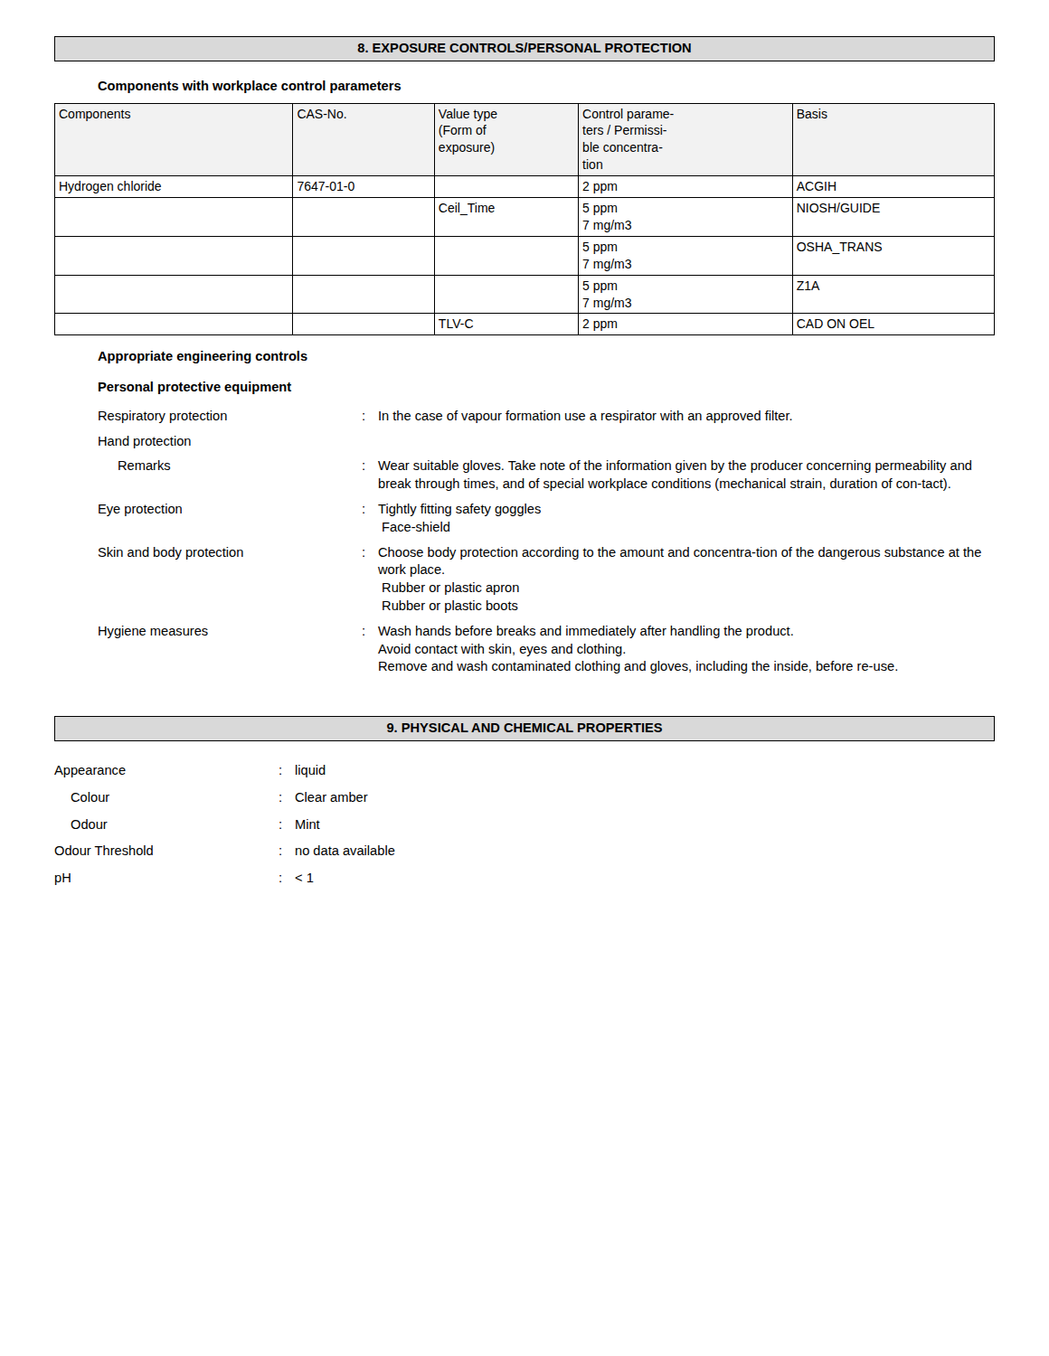8. EXPOSURE CONTROLS/PERSONAL PROTECTION
Components with workplace control parameters
| Components | CAS-No. | Value type (Form of exposure) | Control parame- ters / Permissi- ble concentra- tion | Basis |
| --- | --- | --- | --- | --- |
| Hydrogen chloride | 7647-01-0 | | 2 ppm | ACGIH |
| | | Ceil_Time | 5 ppm 7 mg/m3 | NIOSH/GUIDE |
| | | | 5 ppm 7 mg/m3 | OSHA_TRANS |
| | | | 5 ppm 7 mg/m3 | Z1A |
| | | TLV-C | 2 ppm | CAD ON OEL |
Appropriate engineering controls
Personal protective equipment
| Respiratory protection | : | In the case of vapour formation use a respirator with an approved filter. |
| Hand protection | | |
| Remarks | : | Wear suitable gloves. Take note of the information given by the producer concerning permeability and break through times, and of special workplace conditions (mechanical strain, duration of con-tact). |
| Eye protection | : | Tightly fitting safety goggles Face-shield |
| Skin and body protection | : | Choose body protection according to the amount and concentra-tion of the dangerous substance at the work place. Rubber or plastic apron Rubber or plastic boots |
| Hygiene measures | : | Wash hands before breaks and immediately after handling the product. Avoid contact with skin, eyes and clothing. Remove and wash contaminated clothing and gloves, including the inside, before re-use. |
9. PHYSICAL AND CHEMICAL PROPERTIES
| Appearance | : | liquid |
| Colour | : | Clear amber |
| Odour | : | Mint |
| Odour Threshold | : | no data available |
| pH | : | < 1 |